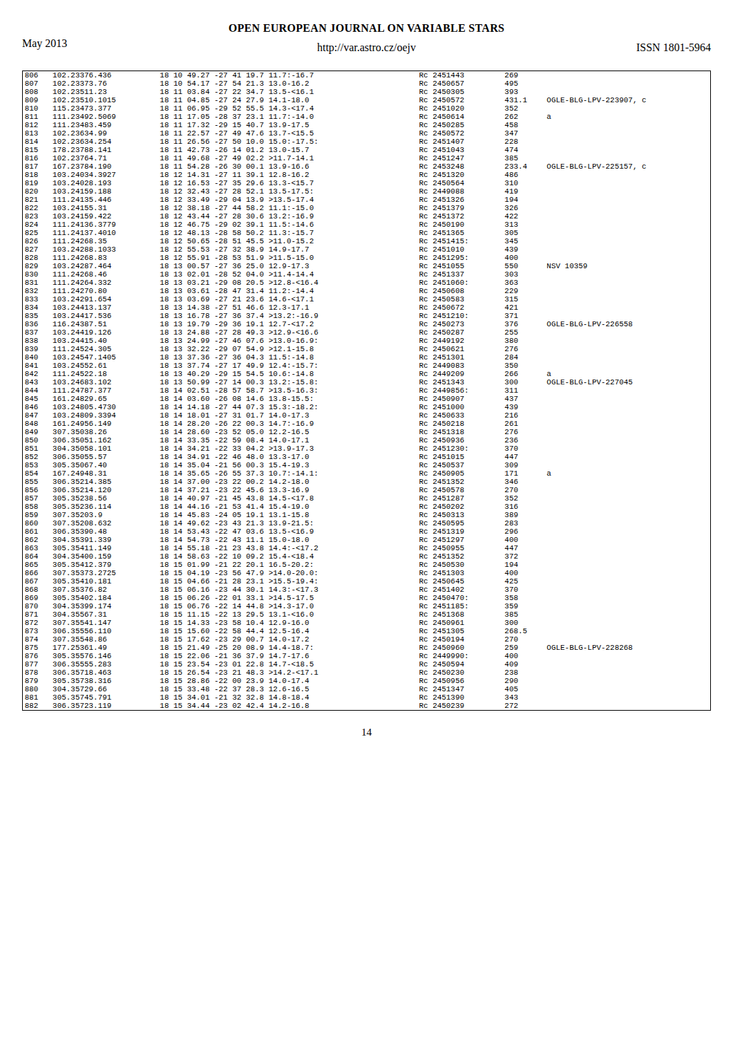OPEN EUROPEAN JOURNAL ON VARIABLE STARS
May 2013
http://var.astro.cz/oejv ISSN 1801-5964
| 806 | 102.23376.436 | 18 10 49.27 -27 41 19.7 11.7:-16.7 | Rc 2451443 | 269 | |
| 807 | 102.23373.76 | 18 10 54.17 -27 54 21.3 13.0-16.2 | Rc 2450657 | 495 | |
| 808 | 102.23511.23 | 18 11 03.84 -27 22 34.7 13.5-<16.1 | Rc 2450305 | 393 | |
| 809 | 102.23510.1015 | 18 11 04.85 -27 24 27.9 14.1-18.0 | Rc 2450572 | 431.1 | OGLE-BLG-LPV-223907, c |
| 810 | 115.23473.377 | 18 11 06.95 -29 52 55.5 14.3-<17.4 | Rc 2451020 | 352 | |
| 811 | 111.23492.5069 | 18 11 17.05 -28 37 23.1 11.7:-14.0 | Rc 2450614 | 262 | a |
| 812 | 111.23483.459 | 18 11 17.32 -29 15 40.7 13.9-17.5 | Rc 2450285 | 458 | |
| 813 | 102.23634.99 | 18 11 22.57 -27 49 47.6 13.7-<15.5 | Rc 2450572 | 347 | |
| 814 | 102.23634.254 | 18 11 26.56 -27 50 10.0 15.0:-17.5: | Rc 2451407 | 228 | |
| 815 | 178.23788.141 | 18 11 42.73 -26 14 01.2 13.0-15.7 | Rc 2451043 | 474 | |
| 816 | 102.23764.71 | 18 11 49.68 -27 49 02.2 >11.7-14.1 | Rc 2451247 | 385 | |
| 817 | 167.23784.190 | 18 11 54.28 -26 30 00.1 13.9-16.6 | Rc 2453248 | 233.4 | OGLE-BLG-LPV-225157, c |
| 818 | 103.24034.3927 | 18 12 14.31 -27 11 39.1 12.8-16.2 | Rc 2451320 | 486 | |
| 819 | 103.24028.193 | 18 12 16.53 -27 35 29.6 13.3-<15.7 | Rc 2450564 | 310 | |
| 820 | 103.24159.188 | 18 12 32.43 -27 28 52.1 13.5-17.5: | Rc 2449088 | 419 | |
| 821 | 111.24135.446 | 18 12 33.49 -29 04 13.9 >13.5-17.4 | Rc 2451326 | 194 | |
| 822 | 103.24155.31 | 18 12 38.18 -27 44 58.2 11.1:-15.0 | Rc 2451379 | 326 | |
| 823 | 103.24159.422 | 18 12 43.44 -27 28 30.6 13.2:-16.9 | Rc 2451372 | 422 | |
| 824 | 111.24136.3779 | 18 12 46.75 -29 02 39.1 11.5:-14.6 | Rc 2450190 | 313 | |
| 825 | 111.24137.4010 | 18 12 48.13 -28 58 50.2 11.3:-15.7 | Rc 2451365 | 305 | |
| 826 | 111.24268.35 | 18 12 50.65 -28 51 45.5 >11.0-15.2 | Rc 2451415: | 345 | |
| 827 | 103.24288.1033 | 18 12 55.53 -27 32 38.9 14.9-17.7 | Rc 2451010 | 439 | |
| 828 | 111.24268.83 | 18 12 55.91 -28 53 51.9 >11.5-15.0 | Rc 2451295: | 400 | |
| 829 | 103.24287.464 | 18 13 00.57 -27 36 25.0 12.9-17.3 | Rc 2451055 | 550 | NSV 10359 |
| 830 | 111.24268.46 | 18 13 02.01 -28 52 04.0 >11.4-14.4 | Rc 2451337 | 303 | |
| 831 | 111.24264.332 | 18 13 03.21 -29 08 20.5 >12.8-<16.4 | Rc 2451060: | 363 | |
| 832 | 111.24270.80 | 18 13 03.61 -28 47 31.4 11.2:-14.4 | Rc 2450608 | 229 | |
| 833 | 103.24291.654 | 18 13 03.69 -27 21 23.6 14.6-<17.1 | Rc 2450583 | 315 | |
| 834 | 103.24413.137 | 18 13 14.38 -27 51 46.6 12.3-17.1 | Rc 2450672 | 421 | |
| 835 | 103.24417.536 | 18 13 16.78 -27 36 37.4 >13.2:-16.9 | Rc 2451210: | 371 | |
| 836 | 116.24387.51 | 18 13 19.79 -29 36 19.1 12.7-<17.2 | Rc 2450273 | 376 | OGLE-BLG-LPV-226558 |
| 837 | 103.24419.126 | 18 13 24.88 -27 28 49.3 >12.9-<16.6 | Rc 2450287 | 255 | |
| 838 | 103.24415.40 | 18 13 24.99 -27 46 07.6 >13.0-16.9: | Rc 2449192 | 380 | |
| 839 | 111.24524.305 | 18 13 32.22 -29 07 54.9 >12.1-15.8 | Rc 2450621 | 276 | |
| 840 | 103.24547.1405 | 18 13 37.36 -27 36 04.3 11.5:-14.8 | Rc 2451301 | 284 | |
| 841 | 103.24552.61 | 18 13 37.74 -27 17 49.9 12.4:-15.7: | Rc 2449083 | 350 | |
| 842 | 111.24522.18 | 18 13 40.29 -29 15 54.5 10.6:-14.8 | Rc 2449209 | 266 | a |
| 843 | 103.24683.102 | 18 13 50.99 -27 14 00.3 13.2:-15.8: | Rc 2451343 | 300 | OGLE-BLG-LPV-227045 |
| 844 | 111.24787.377 | 18 14 02.51 -28 57 58.7 >13.5-16.3: | Rc 2449856: | 311 | |
| 845 | 161.24829.65 | 18 14 03.60 -26 08 14.6 13.8-15.5: | Rc 2450907 | 437 | |
| 846 | 103.24805.4730 | 18 14 14.18 -27 44 07.3 15.3:-18.2: | Rc 2451000 | 439 | |
| 847 | 103.24809.3394 | 18 14 18.01 -27 31 01.7 14.0-17.3 | Rc 2450633 | 216 | |
| 848 | 161.24956.149 | 18 14 28.20 -26 22 00.3 14.7:-16.9 | Rc 2450218 | 261 | |
| 849 | 307.35038.26 | 18 14 28.60 -23 52 05.0 12.2-16.5 | Rc 2451318 | 276 | |
| 850 | 306.35051.162 | 18 14 33.35 -22 59 08.4 14.0-17.1 | Rc 2450936 | 236 | |
| 851 | 304.35058.101 | 18 14 34.21 -22 33 04.2 >13.9-17.3 | Rc 2451230: | 370 | |
| 852 | 306.35055.57 | 18 14 34.91 -22 46 48.0 13.3-17.0 | Rc 2451015 | 447 | |
| 853 | 305.35067.40 | 18 14 35.04 -21 56 00.3 15.4-19.3 | Rc 2450537 | 309 | |
| 854 | 167.24948.31 | 18 14 35.65 -26 55 37.3 10.7:-14.1: | Rc 2450905 | 171 | a |
| 855 | 306.35214.385 | 18 14 37.00 -23 22 00.2 14.2-18.0 | Rc 2451352 | 346 | |
| 856 | 306.35214.120 | 18 14 37.21 -23 22 45.6 13.3-16.9 | Rc 2450578 | 270 | |
| 857 | 305.35238.56 | 18 14 40.97 -21 45 43.8 14.5-<17.8 | Rc 2451287 | 352 | |
| 858 | 305.35236.114 | 18 14 44.16 -21 53 41.4 15.4-19.0 | Rc 2450202 | 316 | |
| 859 | 307.35203.9 | 18 14 45.83 -24 05 19.1 13.1-15.8 | Rc 2450313 | 389 | |
| 860 | 307.35208.632 | 18 14 49.62 -23 43 21.3 13.9-21.5: | Rc 2450595 | 283 | |
| 861 | 306.35390.48 | 18 14 53.43 -22 47 03.6 13.5-<16.9 | Rc 2451319 | 296 | |
| 862 | 304.35391.339 | 18 14 54.73 -22 43 11.1 15.0-18.0 | Rc 2451297 | 400 | |
| 863 | 305.35411.149 | 18 14 55.18 -21 23 43.8 14.4:-<17.2 | Rc 2450955 | 447 | |
| 864 | 304.35400.159 | 18 14 58.63 -22 10 09.2 15.4-<18.4 | Rc 2451352 | 372 | |
| 865 | 305.35412.379 | 18 15 01.99 -21 22 20.1 16.5-20.2: | Rc 2450530 | 194 | |
| 866 | 307.35373.2725 | 18 15 04.19 -23 56 47.9 >14.0-20.0: | Rc 2451303 | 400 | |
| 867 | 305.35410.181 | 18 15 04.66 -21 28 23.1 >15.5-19.4: | Rc 2450645 | 425 | |
| 868 | 307.35376.82 | 18 15 06.16 -23 44 30.1 14.3:-<17.3 | Rc 2451402 | 370 | |
| 869 | 305.35402.184 | 18 15 06.26 -22 01 33.1 >14.5-17.5 | Rc 2450470: | 358 | |
| 870 | 304.35399.174 | 18 15 06.76 -22 14 44.8 >14.3-17.0 | Rc 2451185: | 359 | |
| 871 | 304.35567.31 | 18 15 11.15 -22 13 29.5 13.1-<16.0 | Rc 2451368 | 385 | |
| 872 | 307.35541.147 | 18 15 14.33 -23 58 10.4 12.9-16.0 | Rc 2450961 | 300 | |
| 873 | 306.35556.110 | 18 15 15.60 -22 58 44.4 12.5-16.4 | Rc 2451305 | 268.5 | |
| 874 | 307.35548.86 | 18 15 17.62 -23 29 00.7 14.0-17.2 | Rc 2450194 | 270 | |
| 875 | 177.25361.49 | 18 15 21.49 -25 20 08.9 14.4-18.7: | Rc 2450960 | 259 | OGLE-BLG-LPV-228268 |
| 876 | 305.35576.146 | 18 15 22.06 -21 36 37.9 14.7-17.6 | Rc 2449990: | 400 | |
| 877 | 306.35555.283 | 18 15 23.54 -23 01 22.8 14.7-<18.5 | Rc 2450594 | 409 | |
| 878 | 306.35718.463 | 18 15 26.54 -23 21 48.3 >14.2-<17.1 | Rc 2450230 | 238 | |
| 879 | 305.35738.316 | 18 15 28.86 -22 00 23.9 14.0-17.4 | Rc 2450956 | 290 | |
| 880 | 304.35729.66 | 18 15 33.48 -22 37 28.3 12.6-16.5 | Rc 2451347 | 405 | |
| 881 | 305.35745.791 | 18 15 34.01 -21 32 32.8 14.8-18.4 | Rc 2451390 | 343 | |
| 882 | 306.35723.119 | 18 15 34.44 -23 02 42.4 14.2-16.8 | Rc 2450239 | 272 | |
14